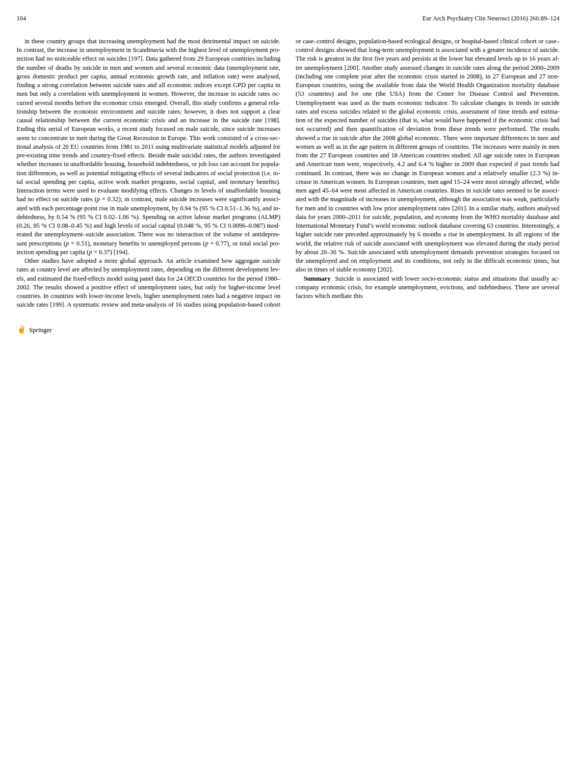104 Eur Arch Psychiatry Clin Neurosci (2016) 266:89–124
in these country groups that increasing unemployment had the most detrimental impact on suicide. In contrast, the increase in unemployment in Scandinavia with the highest level of unemployment protection had no noticeable effect on suicides [197]. Data gathered from 29 European countries including the number of deaths by suicide in men and women and several economic data (unemployment rate, gross domestic product per capita, annual economic growth rate, and inflation rate) were analysed, finding a strong correlation between suicide rates and all economic indices except GPD per capita in men but only a correlation with unemployment in women. However, the increase in suicide rates occurred several months before the economic crisis emerged. Overall, this study confirms a general relationship between the economic environment and suicide rates; however, it does not support a clear causal relationship between the current economic crisis and an increase in the suicide rate [198]. Ending this serial of European works, a recent study focused on male suicide, since suicide increases seem to concentrate in men during the Great Recession in Europe. This work consisted of a cross-sectional analysis of 20 EU countries from 1981 to 2011 using multivariate statistical models adjusted for pre-existing time trends and country-fixed effects. Beside male suicidal rates, the authors investigated whether increases in unaffordable housing, household indebtedness, or job loss can account for population differences, as well as potential mitigating effects of several indicators of social protection (i.e. total social spending per capita, active work market programs, social capital, and monetary benefits). Interaction terms were used to evaluate modifying effects. Changes in levels of unaffordable housing had no effect on suicide rates (p = 0.32); in contrast, male suicide increases were significantly associated with each percentage point rise in male unemployment, by 0.94 % (95 % CI 0.51–1.36 %), and indebtedness, by 0.54 % (95 % CI 0.02–1.06 %). Spending on active labour market programs (ALMP) (0.26, 95 % CI 0.08–0.45 %) and high levels of social capital (0.048 %, 95 % CI 0.0096–0.087) moderated the unemployment–suicide association. There was no interaction of the volume of antidepressant prescriptions (p = 0.51), monetary benefits to unemployed persons (p = 0.77), or total social protection spending per capita (p = 0.37) [194].
Other studies have adopted a more global approach. An article examined how aggregate suicide rates at country level are affected by unemployment rates, depending on the different development levels, and estimated the fixed-effects model using panel data for 24 OECD countries for the period 1980–2002. The results showed a positive effect of unemployment rates, but only for higher-income level countries. In countries with lower-income levels, higher unemployment rates had a negative impact on suicide rates [199]. A systematic review and meta-analysis of 16 studies using population-based cohort or case–control designs, population-based ecological designs, or hospital-based clinical cohort or case–control designs showed that long-term unemployment is associated with a greater incidence of suicide. The risk is greatest in the first five years and persists at the lower but elevated levels up to 16 years after unemployment [200]. Another study assessed changes in suicide rates along the period 2000–2009 (including one complete year after the economic crisis started in 2008), in 27 European and 27 non-European countries, using the available from data the World Health Organization mortality database (53 countries) and for one (the USA) from the Center for Disease Control and Prevention. Unemployment was used as the main economic indicator. To calculate changes in trends in suicide rates and excess suicides related to the global economic crisis, assessment of time trends and estimation of the expected number of suicides (that is, what would have happened if the economic crisis had not occurred) and then quantification of deviation from these trends were performed. The results showed a rise in suicide after the 2008 global economic. There were important differences in men and women as well as in the age pattern in different groups of countries. The increases were mainly in men from the 27 European countries and 18 American countries studied. All age suicide rates in European and American men were, respectively, 4.2 and 6.4 % higher in 2009 than expected if past trends had continued. In contrast, there was no change in European women and a relatively smaller (2.3 %) increase in American women. In European countries, men aged 15–24 were most strongly affected, while men aged 45–64 were most affected in American countries. Rises in suicide rates seemed to be associated with the magnitude of increases in unemployment, although the association was weak, particularly for men and in countries with low prior unemployment rates [201]. In a similar study, authors analysed data for years 2000–2011 for suicide, population, and economy from the WHO mortality database and International Monetary Fund’s world economic outlook database covering 63 countries. Interestingly, a higher suicide rate preceded approximately by 6 months a rise in unemployment. In all regions of the world, the relative risk of suicide associated with unemployment was elevated during the study period by about 20–30 %. Suicide associated with unemployment demands prevention strategies focused on the unemployed and on employment and its conditions, not only in the difficult economic times, but also in times of stable economy [202].
Summary Suicide is associated with lower socio-economic status and situations that usually accompany economic crisis, for example unemployment, evictions, and indebtedness. There are several factors which mediate this
✌ Springer